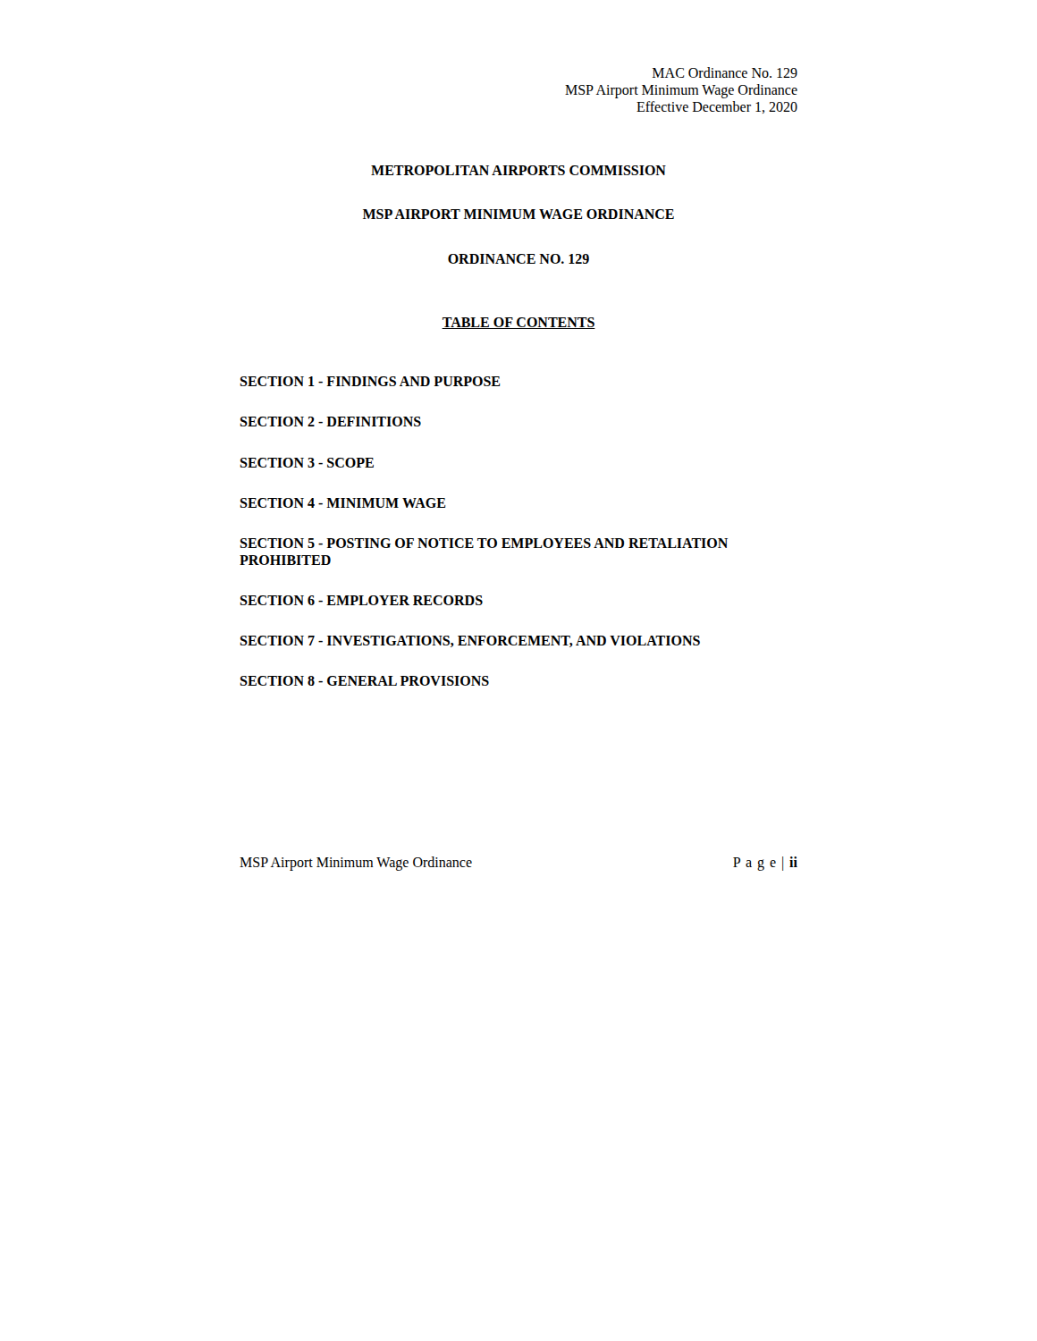MAC Ordinance No. 129
MSP Airport Minimum Wage Ordinance
Effective December 1, 2020
METROPOLITAN AIRPORTS COMMISSION
MSP AIRPORT MINIMUM WAGE ORDINANCE
ORDINANCE NO. 129
TABLE OF CONTENTS
SECTION 1 - FINDINGS AND PURPOSE
SECTION 2 - DEFINITIONS
SECTION 3 - SCOPE
SECTION 4 - MINIMUM WAGE
SECTION 5 - POSTING OF NOTICE TO EMPLOYEES AND RETALIATION PROHIBITED
SECTION 6 - EMPLOYER RECORDS
SECTION 7 - INVESTIGATIONS, ENFORCEMENT, AND VIOLATIONS
SECTION 8 - GENERAL PROVISIONS
MSP Airport Minimum Wage Ordinance
P a g e | ii